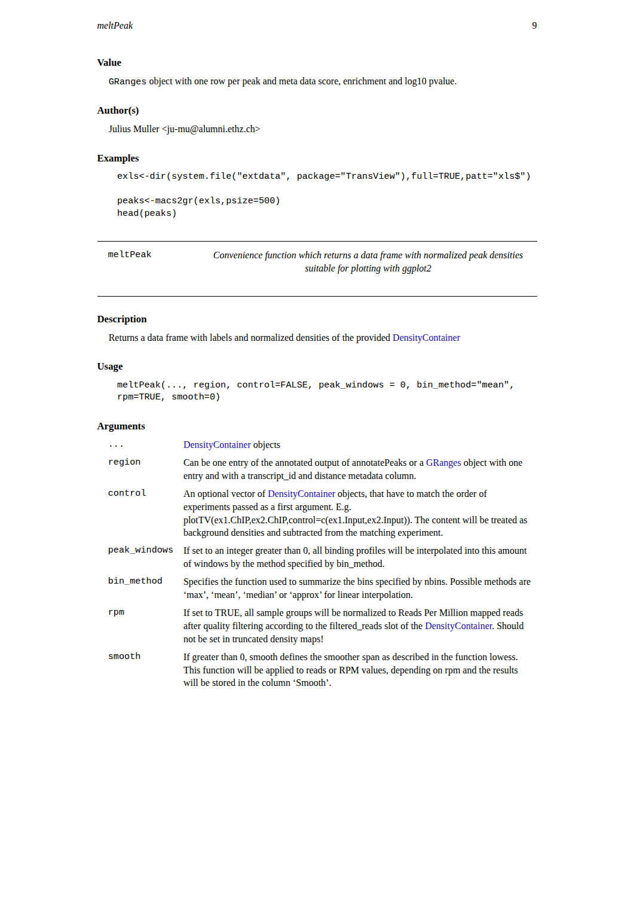meltPeak 9
Value
GRanges object with one row per peak and meta data score, enrichment and log10 pvalue.
Author(s)
Julius Muller <ju-mu@alumni.ethz.ch>
Examples
exls<-dir(system.file("extdata", package="TransView"),full=TRUE,patt="xls$")

peaks<-macs2gr(exls,psize=500)
head(peaks)
meltPeak
Convenience function which returns a data frame with normalized peak densities suitable for plotting with ggplot2
Description
Returns a data frame with labels and normalized densities of the provided DensityContainer
Usage
meltPeak(..., region, control=FALSE, peak_windows = 0, bin_method="mean", rpm=TRUE, smooth=0)
Arguments
...
DensityContainer objects
region
Can be one entry of the annotated output of annotatePeaks or a GRanges object with one entry and with a transcript_id and distance metadata column.
control
An optional vector of DensityContainer objects, that have to match the order of experiments passed as a first argument. E.g. plotTV(ex1.ChIP,ex2.ChIP,control=c(ex1.Input,ex2.Input)). The content will be treated as background densities and subtracted from the matching experiment.
peak_windows
If set to an integer greater than 0, all binding profiles will be interpolated into this amount of windows by the method specified by bin_method.
bin_method
Specifies the function used to summarize the bins specified by nbins. Possible methods are ‘max’, ‘mean’, ‘median’ or ‘approx’ for linear interpolation.
rpm
If set to TRUE, all sample groups will be normalized to Reads Per Million mapped reads after quality filtering according to the filtered_reads slot of the DensityContainer. Should not be set in truncated density maps!
smooth
If greater than 0, smooth defines the smoother span as described in the function lowess. This function will be applied to reads or RPM values, depending on rpm and the results will be stored in the column ‘Smooth’.